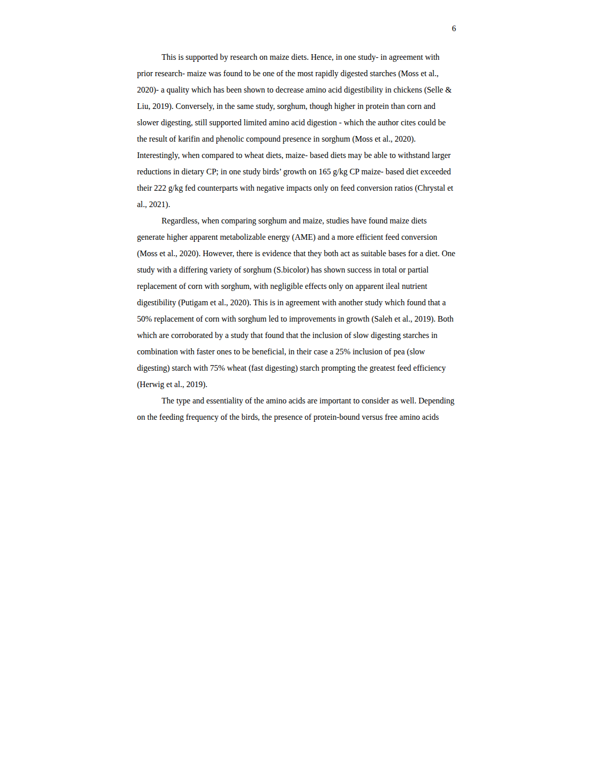6
This is supported by research on maize diets. Hence, in one study- in agreement with prior research- maize was found to be one of the most rapidly digested starches (Moss et al., 2020)- a quality which has been shown to decrease amino acid digestibility in chickens (Selle & Liu, 2019). Conversely, in the same study, sorghum, though higher in protein than corn and slower digesting, still supported limited amino acid digestion - which the author cites could be the result of karifin and phenolic compound presence in sorghum (Moss et al., 2020). Interestingly, when compared to wheat diets, maize- based diets may be able to withstand larger reductions in dietary CP; in one study birds’ growth on 165 g/kg CP maize- based diet exceeded their 222 g/kg fed counterparts with negative impacts only on feed conversion ratios (Chrystal et al., 2021).
Regardless, when comparing sorghum and maize, studies have found maize diets generate higher apparent metabolizable energy (AME) and a more efficient feed conversion (Moss et al., 2020). However, there is evidence that they both act as suitable bases for a diet. One study with a differing variety of sorghum (S.bicolor) has shown success in total or partial replacement of corn with sorghum, with negligible effects only on apparent ileal nutrient digestibility (Putigam et al., 2020). This is in agreement with another study which found that a 50% replacement of corn with sorghum led to improvements in growth (Saleh et al., 2019). Both which are corroborated by a study that found that the inclusion of slow digesting starches in combination with faster ones to be beneficial, in their case a 25% inclusion of pea (slow digesting) starch with 75% wheat (fast digesting) starch prompting the greatest feed efficiency (Herwig et al., 2019).
The type and essentiality of the amino acids are important to consider as well. Depending on the feeding frequency of the birds, the presence of protein-bound versus free amino acids